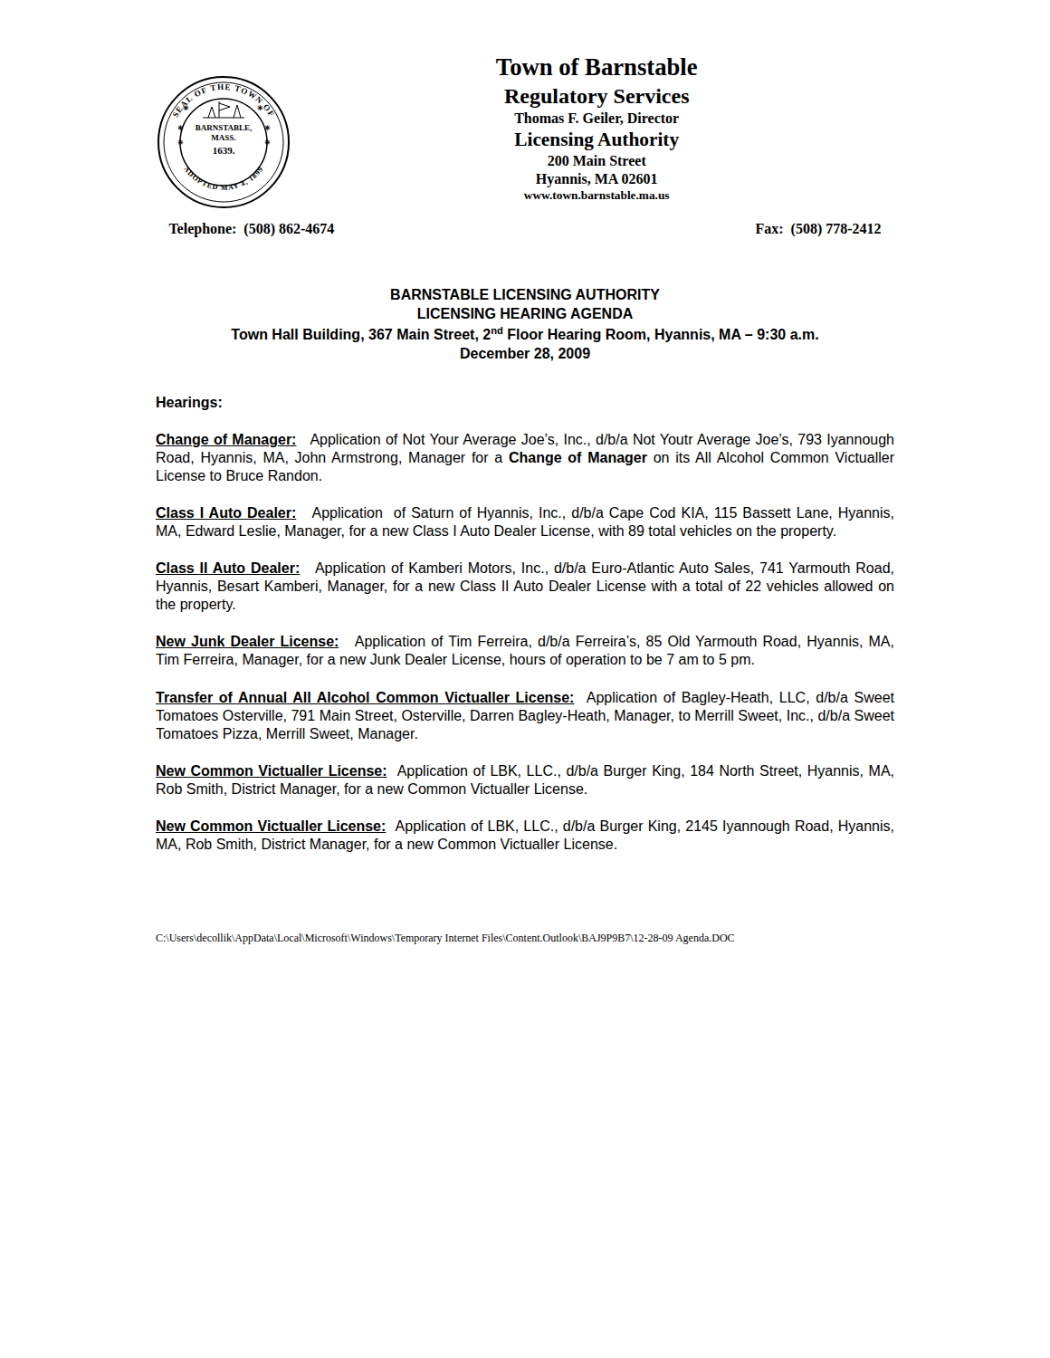SEAL OF THE TOWN OF ADOPTED MAY 4, 1899 BARNSTABLE, MASS. 1639. ✳ ✳ ✳ ✳ ✳ ✳
Town of Barnstable
Regulatory Services
Thomas F. Geiler, Director
Licensing Authority
200 Main Street
Hyannis, MA 02601
www.town.barnstable.ma.us
Telephone: (508) 862-4674 Fax: (508) 778-2412
BARNSTABLE LICENSING AUTHORITY
LICENSING HEARING AGENDA
Town Hall Building, 367 Main Street, 2nd Floor Hearing Room, Hyannis, MA – 9:30 a.m.
December 28, 2009
Hearings:
Change of Manager: Application of Not Your Average Joe’s, Inc., d/b/a Not Youtr Average Joe’s, 793 Iyannough Road, Hyannis, MA, John Armstrong, Manager for a Change of Manager on its All Alcohol Common Victualler License to Bruce Randon.
Class I Auto Dealer: Application of Saturn of Hyannis, Inc., d/b/a Cape Cod KIA, 115 Bassett Lane, Hyannis, MA, Edward Leslie, Manager, for a new Class I Auto Dealer License, with 89 total vehicles on the property.
Class II Auto Dealer: Application of Kamberi Motors, Inc., d/b/a Euro-Atlantic Auto Sales, 741 Yarmouth Road, Hyannis, Besart Kamberi, Manager, for a new Class II Auto Dealer License with a total of 22 vehicles allowed on the property.
New Junk Dealer License: Application of Tim Ferreira, d/b/a Ferreira’s, 85 Old Yarmouth Road, Hyannis, MA, Tim Ferreira, Manager, for a new Junk Dealer License, hours of operation to be 7 am to 5 pm.
Transfer of Annual All Alcohol Common Victualler License: Application of Bagley-Heath, LLC, d/b/a Sweet Tomatoes Osterville, 791 Main Street, Osterville, Darren Bagley-Heath, Manager, to Merrill Sweet, Inc., d/b/a Sweet Tomatoes Pizza, Merrill Sweet, Manager.
New Common Victualler License: Application of LBK, LLC., d/b/a Burger King, 184 North Street, Hyannis, MA, Rob Smith, District Manager, for a new Common Victualler License.
New Common Victualler License: Application of LBK, LLC., d/b/a Burger King, 2145 Iyannough Road, Hyannis, MA, Rob Smith, District Manager, for a new Common Victualler License.
C:\Users\decollik\AppData\Local\Microsoft\Windows\Temporary Internet Files\Content.Outlook\BAJ9P9B7\12-28-09 Agenda.DOC